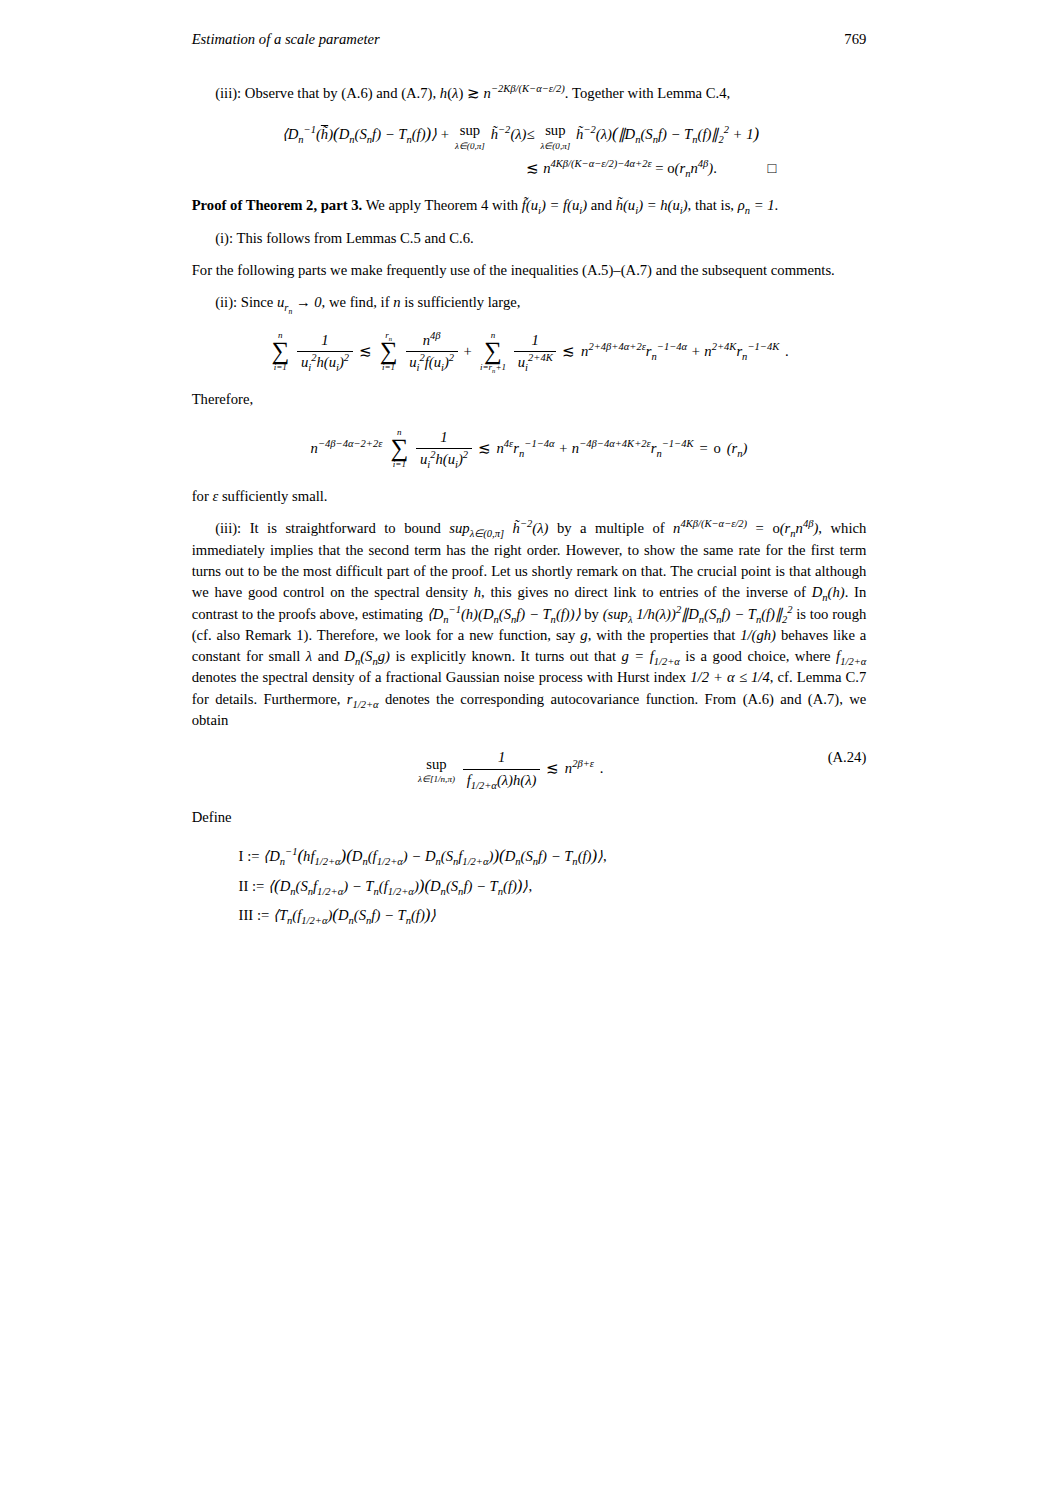Estimation of a scale parameter 769
(iii): Observe that by (A.6) and (A.7), h(λ) ≳ n−2Kβ/(K−α−ε/2). Together with Lemma C.4,
⟨Dn−1(h̃)(Dn(Snf) − Tn(f))⟩ + sup λ∈(0,π] h̃−2(λ)
≤ sup λ∈(0,π] h̃−2(λ)(∥Dn(Snf) − Tn(f)∥22 + 1)
≲ n4Kβ/(K−α−ε/2)−4α+2ε = o(rnn4β). □
Proof of Theorem 2, part 3. We apply Theorem 4 with f̃(ui) = f(ui) and h̃(ui) = h(ui), that is, ρn = 1.
(i): This follows from Lemmas C.5 and C.6.
For the following parts we make frequently use of the inequalities (A.5)–(A.7) and the subsequent comments.
(ii): Since urn → 0, we find, if n is sufficiently large,
n∑i=1 1 ui2h(ui)2 ≲ rn∑i=1 n4β ui2f(ui)2 + n∑i=rn+1 1 ui2+4K ≲ n2+4β+4α+2εrn−1−4α + n2+4Krn−1−4K.
Therefore,
n−4β−4α−2+2ε n∑i=1 1 ui2h(ui)2 ≲ n4εrn−1−4α + n−4β−4α+4K+2εrn−1−4K = o(rn)
for ε sufficiently small.
(iii): It is straightforward to bound supλ∈(0,π] h̃−2(λ) by a multiple of n4Kβ/(K−α−ε/2) = o(rnn4β), which immediately implies that the second term has the right order. However, to show the same rate for the first term turns out to be the most difficult part of the proof. Let us shortly remark on that. The crucial point is that although we have good control on the spectral density h, this gives no direct link to entries of the inverse of Dn(h). In contrast to the proofs above, estimating ⟨Dn−1(h)(Dn(Snf) − Tn(f))⟩ by (supλ 1/h(λ))2∥Dn(Snf) − Tn(f)∥22 is too rough (cf. also Remark 1). Therefore, we look for a new function, say g, with the properties that 1/(gh) behaves like a constant for small λ and Dn(Sng) is explicitly known. It turns out that g = f1/2+α is a good choice, where f1/2+α denotes the spectral density of a fractional Gaussian noise process with Hurst index 1/2 + α ≤ 1/4, cf. Lemma C.7 for details. Furthermore, r1/2+α denotes the corresponding autocovariance function. From (A.6) and (A.7), we obtain
(A.24) sup λ∈[1/n,π) 1 f1/2+α(λ)h(λ) ≲ n2β+ε.
Define
I := ⟨Dn−1(hf1/2+α)(Dn(f1/2+α) − Dn(Snf1/2+α))(Dn(Snf) − Tn(f))⟩,
II := ⟨(Dn(Snf1/2+α) − Tn(f1/2+α))(Dn(Snf) − Tn(f))⟩,
III := ⟨Tn(f1/2+α)(Dn(Snf) − Tn(f))⟩